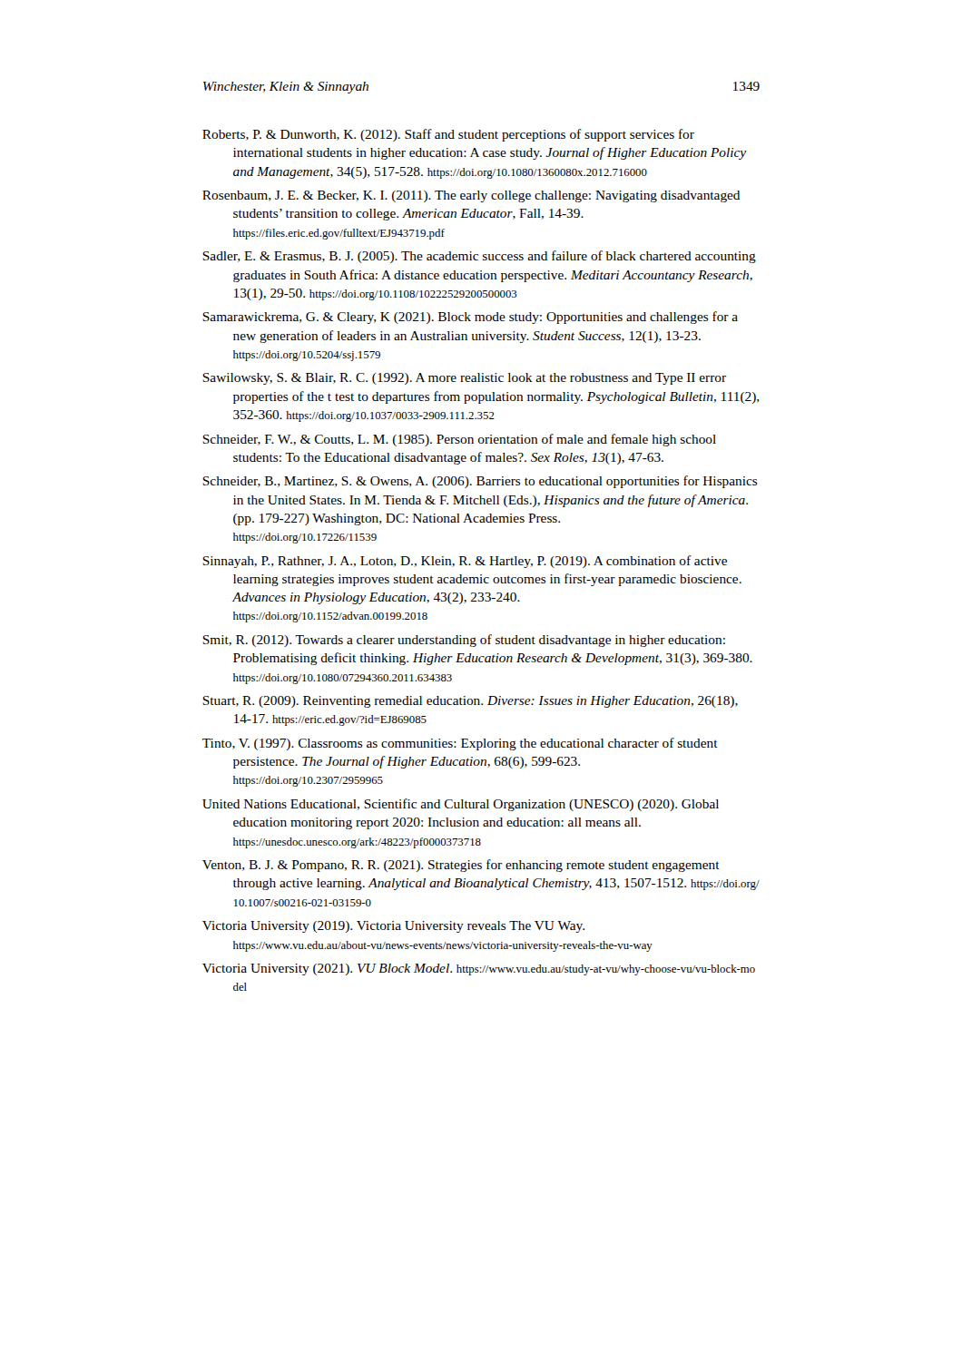Winchester, Klein & Sinnayah 1349
Roberts, P. & Dunworth, K. (2012). Staff and student perceptions of support services for international students in higher education: A case study. Journal of Higher Education Policy and Management, 34(5), 517-528. https://doi.org/10.1080/1360080x.2012.716000
Rosenbaum, J. E. & Becker, K. I. (2011). The early college challenge: Navigating disadvantaged students’ transition to college. American Educator, Fall, 14-39.
https://files.eric.ed.gov/fulltext/EJ943719.pdf
Sadler, E. & Erasmus, B. J. (2005). The academic success and failure of black chartered accounting graduates in South Africa: A distance education perspective. Meditari Accountancy Research, 13(1), 29-50. https://doi.org/10.1108/10222529200500003
Samarawickrema, G. & Cleary, K (2021). Block mode study: Opportunities and challenges for a new generation of leaders in an Australian university. Student Success, 12(1), 13-23.
https://doi.org/10.5204/ssj.1579
Sawilowsky, S. & Blair, R. C. (1992). A more realistic look at the robustness and Type II error properties of the t test to departures from population normality. Psychological Bulletin, 111(2), 352-360. https://doi.org/10.1037/0033-2909.111.2.352
Schneider, F. W., & Coutts, L. M. (1985). Person orientation of male and female high school students: To the Educational disadvantage of males?. Sex Roles, 13(1), 47-63.
Schneider, B., Martinez, S. & Owens, A. (2006). Barriers to educational opportunities for Hispanics in the United States. In M. Tienda & F. Mitchell (Eds.), Hispanics and the future of America. (pp. 179-227) Washington, DC: National Academies Press.
https://doi.org/10.17226/11539
Sinnayah, P., Rathner, J. A., Loton, D., Klein, R. & Hartley, P. (2019). A combination of active learning strategies improves student academic outcomes in first-year paramedic bioscience. Advances in Physiology Education, 43(2), 233-240.
https://doi.org/10.1152/advan.00199.2018
Smit, R. (2012). Towards a clearer understanding of student disadvantage in higher education: Problematising deficit thinking. Higher Education Research & Development, 31(3), 369-380. https://doi.org/10.1080/07294360.2011.634383
Stuart, R. (2009). Reinventing remedial education. Diverse: Issues in Higher Education, 26(18), 14-17. https://eric.ed.gov/?id=EJ869085
Tinto, V. (1997). Classrooms as communities: Exploring the educational character of student persistence. The Journal of Higher Education, 68(6), 599-623.
https://doi.org/10.2307/2959965
United Nations Educational, Scientific and Cultural Organization (UNESCO) (2020). Global education monitoring report 2020: Inclusion and education: all means all.
https://unesdoc.unesco.org/ark:/48223/pf0000373718
Venton, B. J. & Pompano, R. R. (2021). Strategies for enhancing remote student engagement through active learning. Analytical and Bioanalytical Chemistry, 413, 1507-1512. https://doi.org/10.1007/s00216-021-03159-0
Victoria University (2019). Victoria University reveals The VU Way.
https://www.vu.edu.au/about-vu/news-events/news/victoria-university-reveals-the-vu-way
Victoria University (2021). VU Block Model. https://www.vu.edu.au/study-at-vu/why-choose-vu/vu-block-model